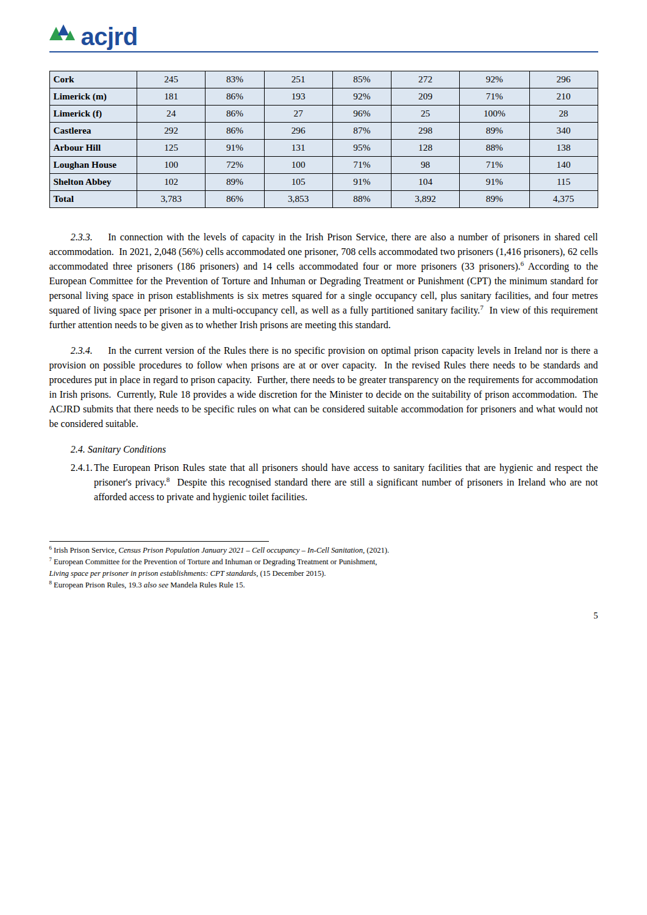acjrd
| Cork | 245 | 83% | 251 | 85% | 272 | 92% | 296 |
| Limerick (m) | 181 | 86% | 193 | 92% | 209 | 71% | 210 |
| Limerick (f) | 24 | 86% | 27 | 96% | 25 | 100% | 28 |
| Castlerea | 292 | 86% | 296 | 87% | 298 | 89% | 340 |
| Arbour Hill | 125 | 91% | 131 | 95% | 128 | 88% | 138 |
| Loughan House | 100 | 72% | 100 | 71% | 98 | 71% | 140 |
| Shelton Abbey | 102 | 89% | 105 | 91% | 104 | 91% | 115 |
| Total | 3,783 | 86% | 3,853 | 88% | 3,892 | 89% | 4,375 |
2.3.3. In connection with the levels of capacity in the Irish Prison Service, there are also a number of prisoners in shared cell accommodation. In 2021, 2,048 (56%) cells accommodated one prisoner, 708 cells accommodated two prisoners (1,416 prisoners), 62 cells accommodated three prisoners (186 prisoners) and 14 cells accommodated four or more prisoners (33 prisoners).6 According to the European Committee for the Prevention of Torture and Inhuman or Degrading Treatment or Punishment (CPT) the minimum standard for personal living space in prison establishments is six metres squared for a single occupancy cell, plus sanitary facilities, and four metres squared of living space per prisoner in a multi-occupancy cell, as well as a fully partitioned sanitary facility.7 In view of this requirement further attention needs to be given as to whether Irish prisons are meeting this standard.
2.3.4. In the current version of the Rules there is no specific provision on optimal prison capacity levels in Ireland nor is there a provision on possible procedures to follow when prisons are at or over capacity. In the revised Rules there needs to be standards and procedures put in place in regard to prison capacity. Further, there needs to be greater transparency on the requirements for accommodation in Irish prisons. Currently, Rule 18 provides a wide discretion for the Minister to decide on the suitability of prison accommodation. The ACJRD submits that there needs to be specific rules on what can be considered suitable accommodation for prisoners and what would not be considered suitable.
2.4. Sanitary Conditions
2.4.1. The European Prison Rules state that all prisoners should have access to sanitary facilities that are hygienic and respect the prisoner's privacy.8 Despite this recognised standard there are still a significant number of prisoners in Ireland who are not afforded access to private and hygienic toilet facilities.
6 Irish Prison Service, Census Prison Population January 2021 – Cell occupancy – In-Cell Sanitation, (2021).
7 European Committee for the Prevention of Torture and Inhuman or Degrading Treatment or Punishment,
Living space per prisoner in prison establishments: CPT standards, (15 December 2015).
8 European Prison Rules, 19.3 also see Mandela Rules Rule 15.
5